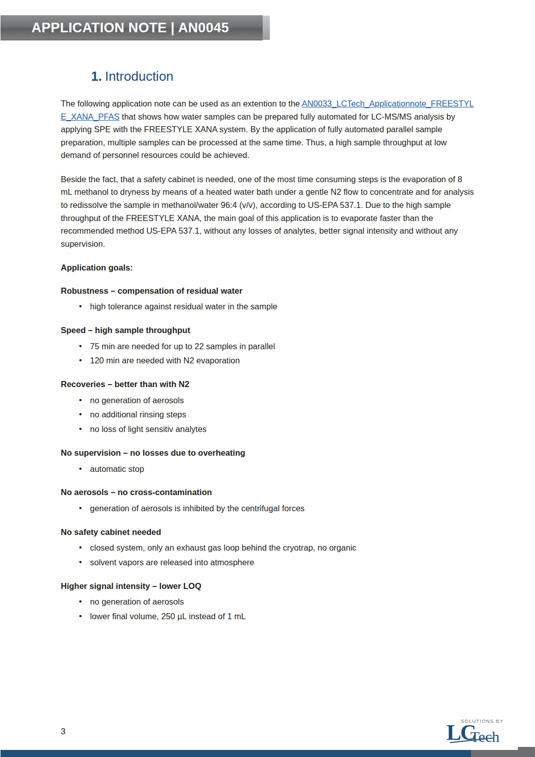APPLICATION NOTE | AN0045
1. Introduction
The following application note can be used as an extention to the AN0033_LCTech_Applicationnote_FREESTYLE_XANA_PFAS that shows how water samples can be prepared fully automated for LC-MS/MS analysis by applying SPE with the FREESTYLE XANA system. By the application of fully automated parallel sample preparation, multiple samples can be processed at the same time. Thus, a high sample throughput at low demand of personnel resources could be achieved.
Beside the fact, that a safety cabinet is needed, one of the most time consuming steps is the evaporation of 8 mL methanol to dryness by means of a heated water bath under a gentle N2 flow to concentrate and for analysis to redissolve the sample in methanol/water 96:4 (v/v), according to US-EPA 537.1. Due to the high sample throughput of the FREESTYLE XANA, the main goal of this application is to evaporate faster than the recommended method US-EPA 537.1, without any losses of analytes, better signal intensity and without any supervision.
Application goals:
Robustness – compensation of residual water
high tolerance against residual water in the sample
Speed – high sample throughput
75 min are needed for up to 22 samples in parallel
120 min are needed with N2 evaporation
Recoveries – better than with N2
no generation of aerosols
no additional rinsing steps
no loss of light sensitiv analytes
No supervision – no losses due to overheating
automatic stop
No aerosols – no cross-contamination
generation of aerosols is inhibited by the centrifugal forces
No safety cabinet needed
closed system, only an exhaust gas loop behind the cryotrap, no organic
solvent vapors are released into atmosphere
Higher signal intensity – lower LOQ
no generation of aerosols
lower final volume, 250 µL instead of 1 mL
3
SOLUTIONS BY
LC Tech